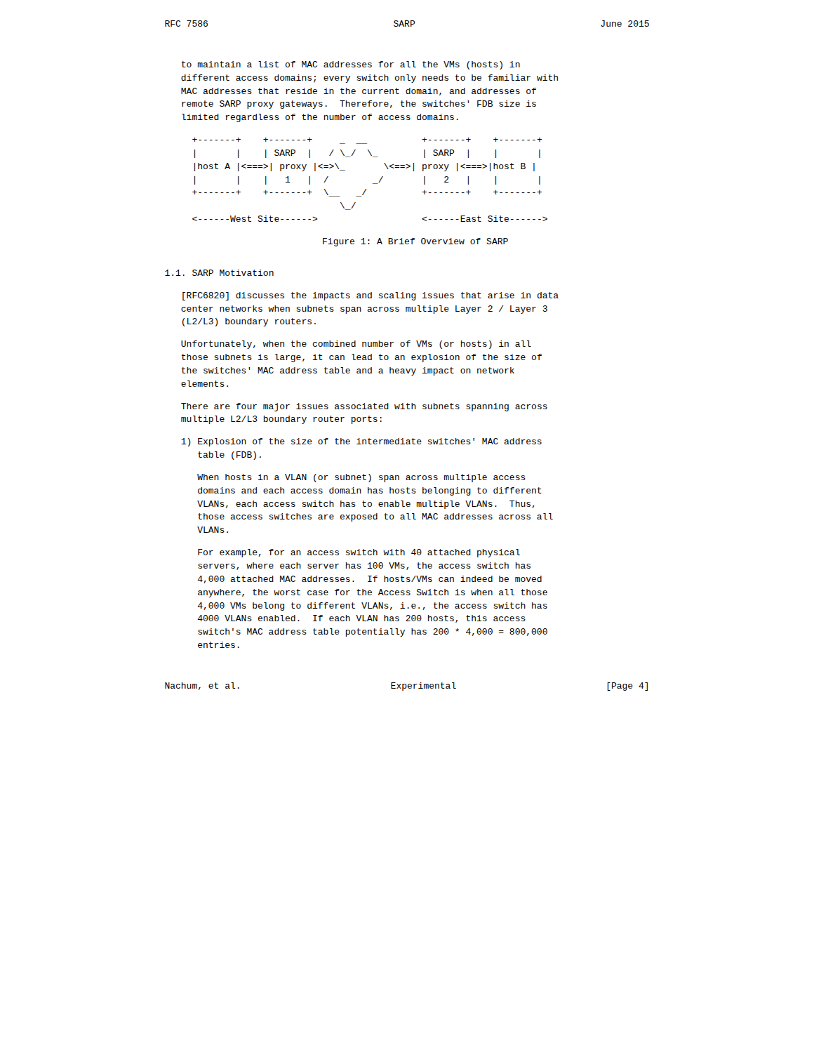RFC 7586 SARP June 2015
to maintain a list of MAC addresses for all the VMs (hosts) in different access domains; every switch only needs to be familiar with MAC addresses that reside in the current domain, and addresses of remote SARP proxy gateways. Therefore, the switches' FDB size is limited regardless of the number of access domains.
  +-------+    +-------+     _  __          +-------+    +-------+
  |       |    | SARP  |   / \_/  \_        | SARP  |    |       |
  |host A |<===>| proxy |<=>\_       \<==>| proxy |<===>|host B |
  |       |    |   1   |  /        _/       |   2   |    |       |
  +-------+    +-------+  \__   _/          +-------+    +-------+
                             \_/
  <------West Site------>                   <------East Site------>
Figure 1: A Brief Overview of SARP
1.1. SARP Motivation
[RFC6820] discusses the impacts and scaling issues that arise in data center networks when subnets span across multiple Layer 2 / Layer 3 (L2/L3) boundary routers.
Unfortunately, when the combined number of VMs (or hosts) in all those subnets is large, it can lead to an explosion of the size of the switches' MAC address table and a heavy impact on network elements.
There are four major issues associated with subnets spanning across multiple L2/L3 boundary router ports:
1)
Explosion of the size of the intermediate switches' MAC address table (FDB).
When hosts in a VLAN (or subnet) span across multiple access domains and each access domain has hosts belonging to different VLANs, each access switch has to enable multiple VLANs. Thus, those access switches are exposed to all MAC addresses across all VLANs.
For example, for an access switch with 40 attached physical servers, where each server has 100 VMs, the access switch has 4,000 attached MAC addresses. If hosts/VMs can indeed be moved anywhere, the worst case for the Access Switch is when all those 4,000 VMs belong to different VLANs, i.e., the access switch has 4000 VLANs enabled. If each VLAN has 200 hosts, this access switch's MAC address table potentially has 200 * 4,000 = 800,000 entries.
Nachum, et al. Experimental [Page 4]